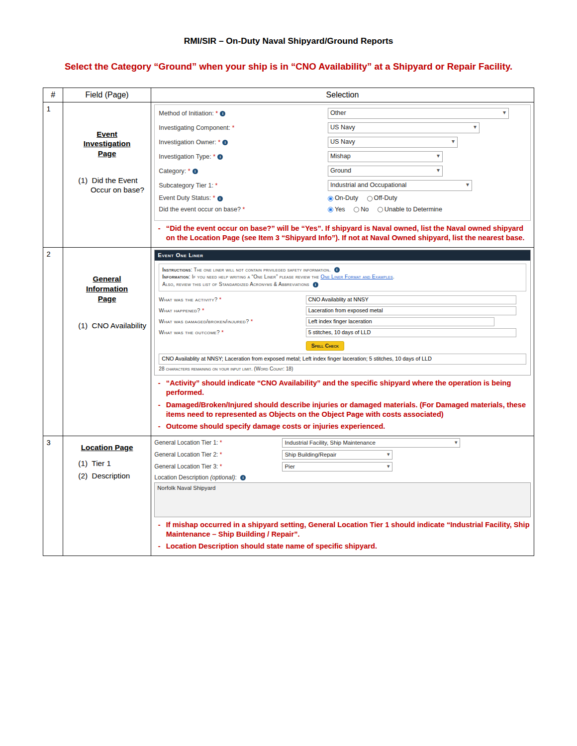RMI/SIR – On-Duty Naval Shipyard/Ground Reports
Select the Category “Ground” when your ship is in “CNO Availability” at a Shipyard or Repair Facility.
| # | Field (Page) | Selection |
| --- | --- | --- |
| 1 | Event Investigation Page (1) Did the Event Occur on base? | Method of Initiation: * i Other Investigating Component: * US Navy Investigation Owner: * i US Navy Investigation Type: * i Mishap Category: * i Ground Subcategory Tier 1: * Industrial and Occupational Event Duty Status: * i On-Duty Off-Duty Did the event occur on base? * Yes No Unable to Determine “Did the event occur on base?” will be “Yes”. If shipyard is Naval owned, list the Naval owned shipyard on the Location Page (see Item 3 “Shipyard Info”). If not at Naval Owned shipyard, list the nearest base. |
| 2 | General Information Page (1) CNO Availability | Event One Liner Instructions : The one liner will not contain privileged safety information. i Information : If you need help writing a “One Liner” please review the One Liner Format and Examples . Also, review this list of Standardized Acronyms & Abbreviations i What was the activity? * CNO Availablity at NNSY What happened? * Laceration from exposed metal What was damaged/broken/injured? * Left index finger laceration What was the outcome? * 5 stitches, 10 days of LLD Spell Check CNO Availablity at NNSY; Laceration from exposed metal; Left index finger laceration; 5 stitches, 10 days of LLD 28 characters remaining on your input limit. (Word Count: 18) “Activity” should indicate “CNO Availability” and the specific shipyard where the operation is being performed. Damaged/Broken/Injured should describe injuries or damaged materials. (For Damaged materials, these items need to represented as Objects on the Object Page with costs associated) Outcome should specify damage costs or injuries experienced. |
| 3 | Location Page (1) Tier 1 (2) Description | General Location Tier 1: * Industrial Facility, Ship Maintenance General Location Tier 2: * Ship Building/Repair General Location Tier 3: * Pier Location Description (optional) : i Norfolk Naval Shipyard If mishap occurred in a shipyard setting, General Location Tier 1 should indicate “Industrial Facility, Ship Maintenance – Ship Building / Repair”. Location Description should state name of specific shipyard. |